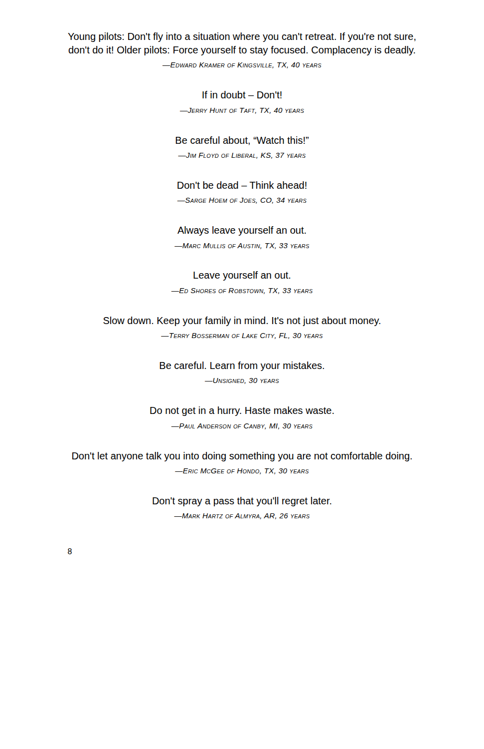Young pilots: Don't fly into a situation where you can't retreat. If you're not sure, don't do it! Older pilots: Force yourself to stay focused. Complacency is deadly.
—Edward Kramer of Kingsville, TX, 40 years
If in doubt – Don't!
—Jerry Hunt of Taft, TX, 40 years
Be careful about, “Watch this!”
—Jim Floyd of Liberal, KS, 37 years
Don't be dead – Think ahead!
—Sarge Hoem of Joes, CO, 34 years
Always leave yourself an out.
—Marc Mullis of Austin, TX, 33 years
Leave yourself an out.
—Ed Shores of Robstown, TX, 33 years
Slow down. Keep your family in mind. It's not just about money.
—Terry Bosserman of Lake City, FL, 30 years
Be careful. Learn from your mistakes.
—Unsigned, 30 years
Do not get in a hurry. Haste makes waste.
—Paul Anderson of Canby, MI, 30 years
Don't let anyone talk you into doing something you are not comfortable doing.
—Eric McGee of Hondo, TX, 30 years
Don't spray a pass that you'll regret later.
—Mark Hartz of Almyra, AR, 26 years
8